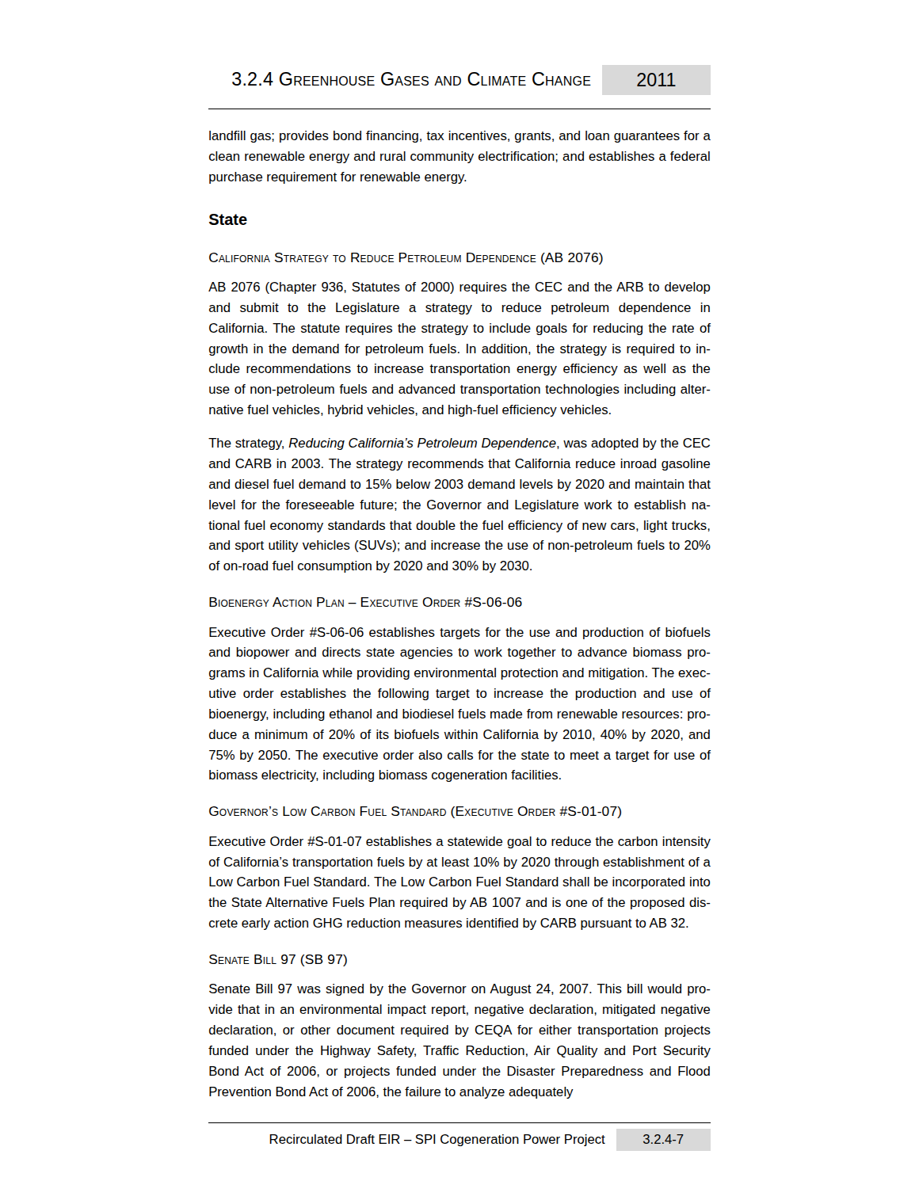3.2.4 Greenhouse Gases and Climate Change
2011
landfill gas; provides bond financing, tax incentives, grants, and loan guarantees for a clean renewable energy and rural community electrification; and establishes a federal purchase requirement for renewable energy.
State
California Strategy to Reduce Petroleum Dependence (AB 2076)
AB 2076 (Chapter 936, Statutes of 2000) requires the CEC and the ARB to develop and submit to the Legislature a strategy to reduce petroleum dependence in California. The statute requires the strategy to include goals for reducing the rate of growth in the demand for petroleum fuels. In addition, the strategy is required to include recommendations to increase transportation energy efficiency as well as the use of non-petroleum fuels and advanced transportation technologies including alternative fuel vehicles, hybrid vehicles, and high-fuel efficiency vehicles.
The strategy, Reducing California’s Petroleum Dependence, was adopted by the CEC and CARB in 2003. The strategy recommends that California reduce inroad gasoline and diesel fuel demand to 15% below 2003 demand levels by 2020 and maintain that level for the foreseeable future; the Governor and Legislature work to establish national fuel economy standards that double the fuel efficiency of new cars, light trucks, and sport utility vehicles (SUVs); and increase the use of non-petroleum fuels to 20% of on-road fuel consumption by 2020 and 30% by 2030.
Bioenergy Action Plan – Executive Order #S-06-06
Executive Order #S-06-06 establishes targets for the use and production of biofuels and biopower and directs state agencies to work together to advance biomass programs in California while providing environmental protection and mitigation. The executive order establishes the following target to increase the production and use of bioenergy, including ethanol and biodiesel fuels made from renewable resources: produce a minimum of 20% of its biofuels within California by 2010, 40% by 2020, and 75% by 2050. The executive order also calls for the state to meet a target for use of biomass electricity, including biomass cogeneration facilities.
Governor’s Low Carbon Fuel Standard (Executive Order #S-01-07)
Executive Order #S-01-07 establishes a statewide goal to reduce the carbon intensity of California’s transportation fuels by at least 10% by 2020 through establishment of a Low Carbon Fuel Standard. The Low Carbon Fuel Standard shall be incorporated into the State Alternative Fuels Plan required by AB 1007 and is one of the proposed discrete early action GHG reduction measures identified by CARB pursuant to AB 32.
Senate Bill 97 (SB 97)
Senate Bill 97 was signed by the Governor on August 24, 2007. This bill would provide that in an environmental impact report, negative declaration, mitigated negative declaration, or other document required by CEQA for either transportation projects funded under the Highway Safety, Traffic Reduction, Air Quality and Port Security Bond Act of 2006, or projects funded under the Disaster Preparedness and Flood Prevention Bond Act of 2006, the failure to analyze adequately
Recirculated Draft EIR – SPI Cogeneration Power Project
3.2.4-7